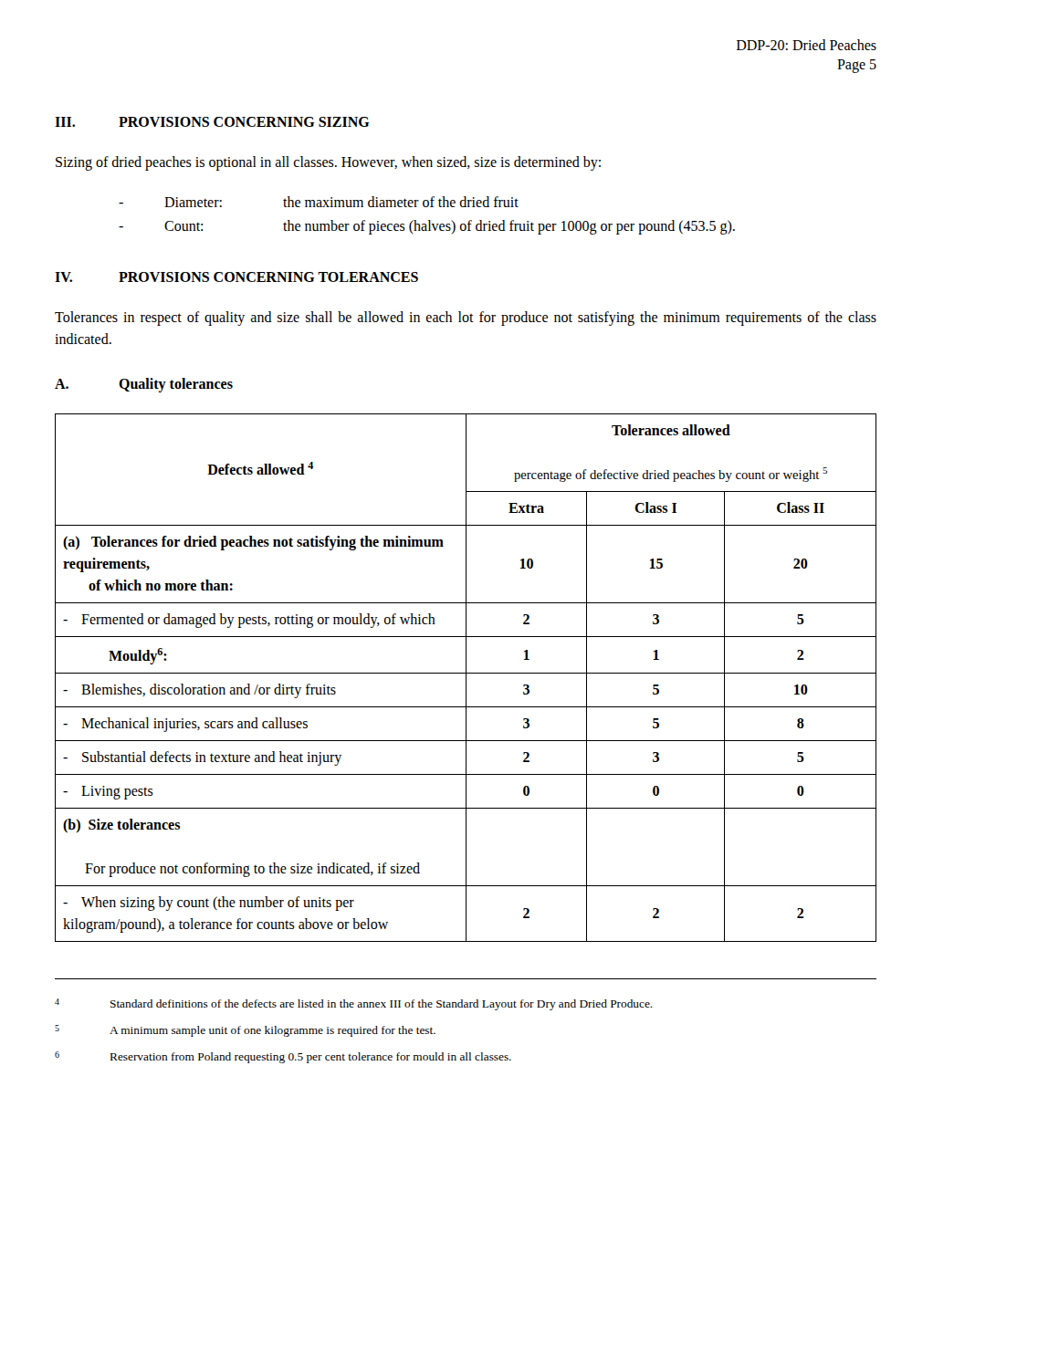DDP-20: Dried Peaches
Page 5
III. PROVISIONS CONCERNING SIZING
Sizing of dried peaches is optional in all classes. However, when sized, size is determined by:
| - | Diameter: | the maximum diameter of the dried fruit |
| - | Count: | the number of pieces (halves) of dried fruit per 1000g or per pound (453.5 g). |
IV. PROVISIONS CONCERNING TOLERANCES
Tolerances in respect of quality and size shall be allowed in each lot for produce not satisfying the minimum requirements of the class indicated.
A. Quality tolerances
| Defects allowed 4 | Tolerances allowed percentage of defective dried peaches by count or weight 5 |
| --- | --- |
| Extra | Class I | Class II |
| (a) Tolerances for dried peaches not satisfying the minimum requirements, of which no more than: | 10 | 15 | 20 |
| - Fermented or damaged by pests, rotting or mouldy, of which | 2 | 3 | 5 |
| Mouldy 6 : | 1 | 1 | 2 |
| - Blemishes, discoloration and /or dirty fruits | 3 | 5 | 10 |
| - Mechanical injuries, scars and calluses | 3 | 5 | 8 |
| - Substantial defects in texture and heat injury | 2 | 3 | 5 |
| - Living pests | 0 | 0 | 0 |
| (b) Size tolerances For produce not conforming to the size indicated, if sized | | | |
| - When sizing by count (the number of units per kilogram/pound), a tolerance for counts above or below | 2 | 2 | 2 |
4 Standard definitions of the defects are listed in the annex III of the Standard Layout for Dry and Dried Produce.
5 A minimum sample unit of one kilogramme is required for the test.
6 Reservation from Poland requesting 0.5 per cent tolerance for mould in all classes.